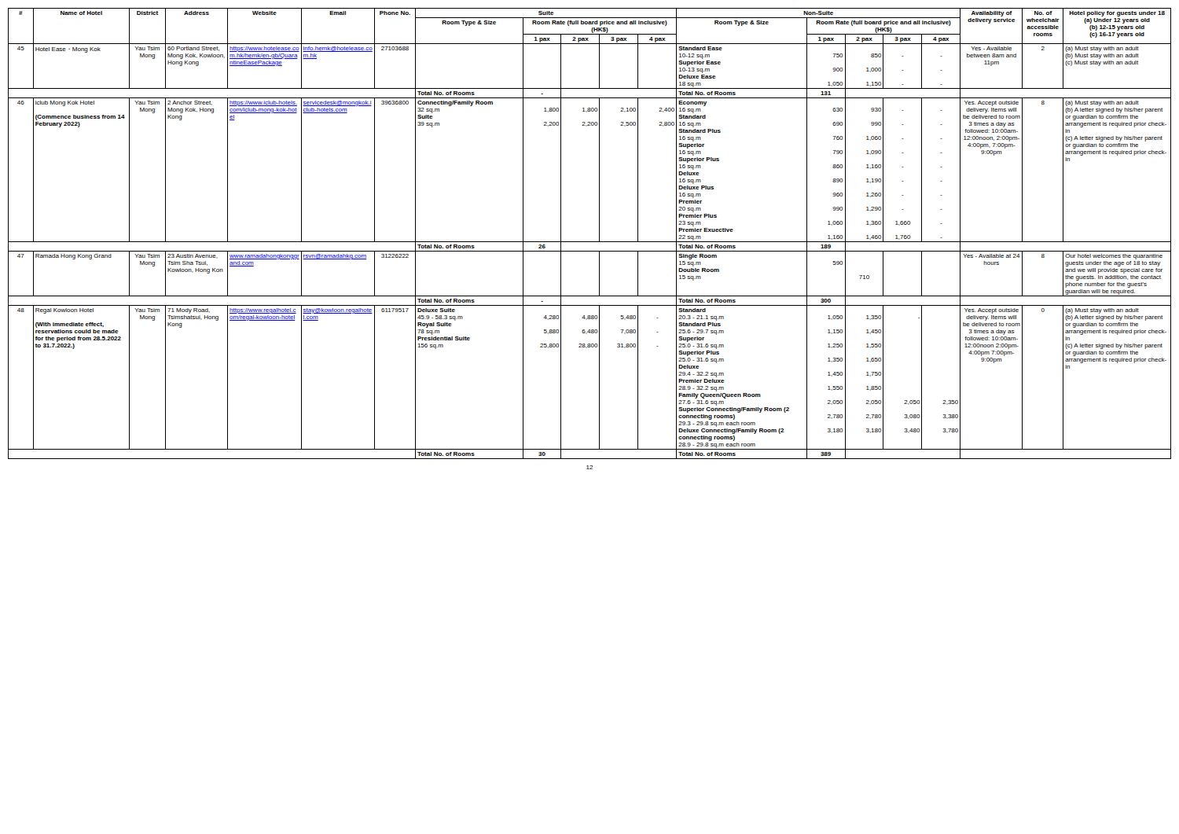| # | Name of Hotel | District | Address | Website | Email | Phone No. | Suite | Non-Suite | Availability of delivery service | No. of wheelchair accessible rooms | Hotel policy for guests under 18 (a) Under 12 years old (b) 12-15 years old (c) 16-17 years old |
| --- | --- | --- | --- | --- | --- | --- | --- | --- | --- | --- | --- |
| Room Type & Size | Room Rate (full board price and all inclusive)(HK$) | Room Type & Size | Room Rate (full board price and all inclusive)(HK$) |
| 1 pax | 2 pax | 3 pax | 4 pax | 1 pax | 2 pax | 3 pax | 4 pax |
| 45 | Hotel Ease・Mong Kok | Yau Tsim Mong | 60 Portland Street, Mong Kok, Kowloon, Hong Kong | https://www.hotelease.com.hk/hemk/en-gb/QuarantineEasePackage | info.hemk@hotelease.com.hk | 27103688 | | | | | | Standard Ease 10-12 sq.m Superior Ease 10-13 sq.m Deluxe Ease 18 sq.m | 750 900 1,050 | 850 1,000 1,150 | - - - | - - - | Yes - Available between 8am and 11pm | 2 | (a) Must stay with an adult (b) Must stay with an adult (c) Must stay with an adult |
| | Total No. of Rooms | - | | Total No. of Rooms | 131 | | |
| 46 | iclub Mong Kok Hotel (Commence business from 14 February 2022) | Yau Tsim Mong | 2 Anchor Street, Mong Kok, Hong Kong | https://www.iclub-hotels.com/iclub-mong-kok-hotel | servicedesk@mongkok.iclub-hotels.com | 39636800 | Connecting/Family Room 32 sq.m Suite 39 sq.m | 1,800 2,200 | 1,800 2,200 | 2,100 2,500 | 2,400 2,800 | Economy 16 sq.m Standard 16 sq.m Standard Plus 16 sq.m Superior 16 sq.m Superior Plus 16 sq.m Deluxe 16 sq.m Deluxe Plus 16 sq.m Premier 20 sq.m Premier Plus 23 sq.m Premier Exuective 22 sq.m | 630 690 760 790 860 890 960 990 1,060 1,160 | 930 990 1,060 1,090 1,160 1,190 1,260 1,290 1,360 1,460 | - - - - - - - - 1,660 1,760 | - - - - - - - - - - | Yes. Accept outside delivery. Items will be delivered to room 3 times a day as followed: 10:00am-12:00noon, 2:00pm-4:00pm, 7:00pm-9:00pm | 8 | (a) Must stay with an adult (b) A letter signed by his/her parent or guardian to comfirm the arrangement is required prior check-in (c) A letter signed by his/her parent or guardian to comfirm the arrangement is required prior check-in |
| | Total No. of Rooms | 26 | | Total No. of Rooms | 189 | | |
| 47 | Ramada Hong Kong Grand | Yau Tsim Mong | 23 Austin Avenue, Tsim Sha Tsui, Kowloon, Hong Kon | www.ramadahongkonggrand.com | rsvn@ramadahkg.com | 31226222 | | | | | | Single Room 15 sq.m Double Room 15 sq.m | 590 | 710 | | | Yes - Available at 24 hours | 8 | Our hotel welcomes the quarantine guests under the age of 18 to stay and we will provide special care for the guests. In addition, the contact phone number for the guest's guardian will be required. |
| | Total No. of Rooms | - | | Total No. of Rooms | 300 | | |
| 48 | Regal Kowloon Hotel (With immediate effect, reservations could be made for the period from 28.5.2022 to 31.7.2022.) | Yau Tsim Mong | 71 Mody Road, Tsimshatsui, Hong Kong | https://www.regalhotel.com/regal-kowloon-hotel | stay@kowloon.regalhotel.com | 61179517 | Deluxe Suite 45.9 - 58.3 sq.m Royal Suite 78 sq.m Presidential Suite 156 sq.m | 4,280 5,880 25,800 | 4,880 6,480 28,800 | 5,480 7,080 31,800 | - - - | Standard 20.3 - 21.1 sq.m Standard Plus 25.6 - 29.7 sq.m Superior 25.0 - 31.6 sq.m Superior Plus 25.0 - 31.6 sq.m Deluxe 29.4 - 32.2 sq.m Premier Deluxe 28.9 - 32.2 sq.m Family Queen/Queen Room 27.6 - 31.6 sq.m Superior Connecting/Family Room (2 connecting rooms) 29.3 - 29.8 sq.m each room Deluxe Connecting/Family Room (2 connecting rooms) 28.9 - 29.8 sq.m each room | 1,050 1,150 1,250 1,350 1,450 1,550 2,050 2,780 3,180 | 1,350 1,450 1,550 1,650 1,750 1,850 2,050 2,780 3,180 | - 2,050 3,080 3,480 | 2,350 3,380 3,780 | Yes. Accept outside delivery. Items will be delivered to room 3 times a day as followed: 10:00am-12:00noon 2:00pm-4:00pm 7:00pm-9:00pm | 0 | (a) Must stay with an adult (b) A letter signed by his/her parent or guardian to comfirm the arrangement is required prior check-in (c) A letter signed by his/her parent or guardian to comfirm the arrangement is required prior check-in |
| | Total No. of Rooms | 30 | | Total No. of Rooms | 389 | | |
12